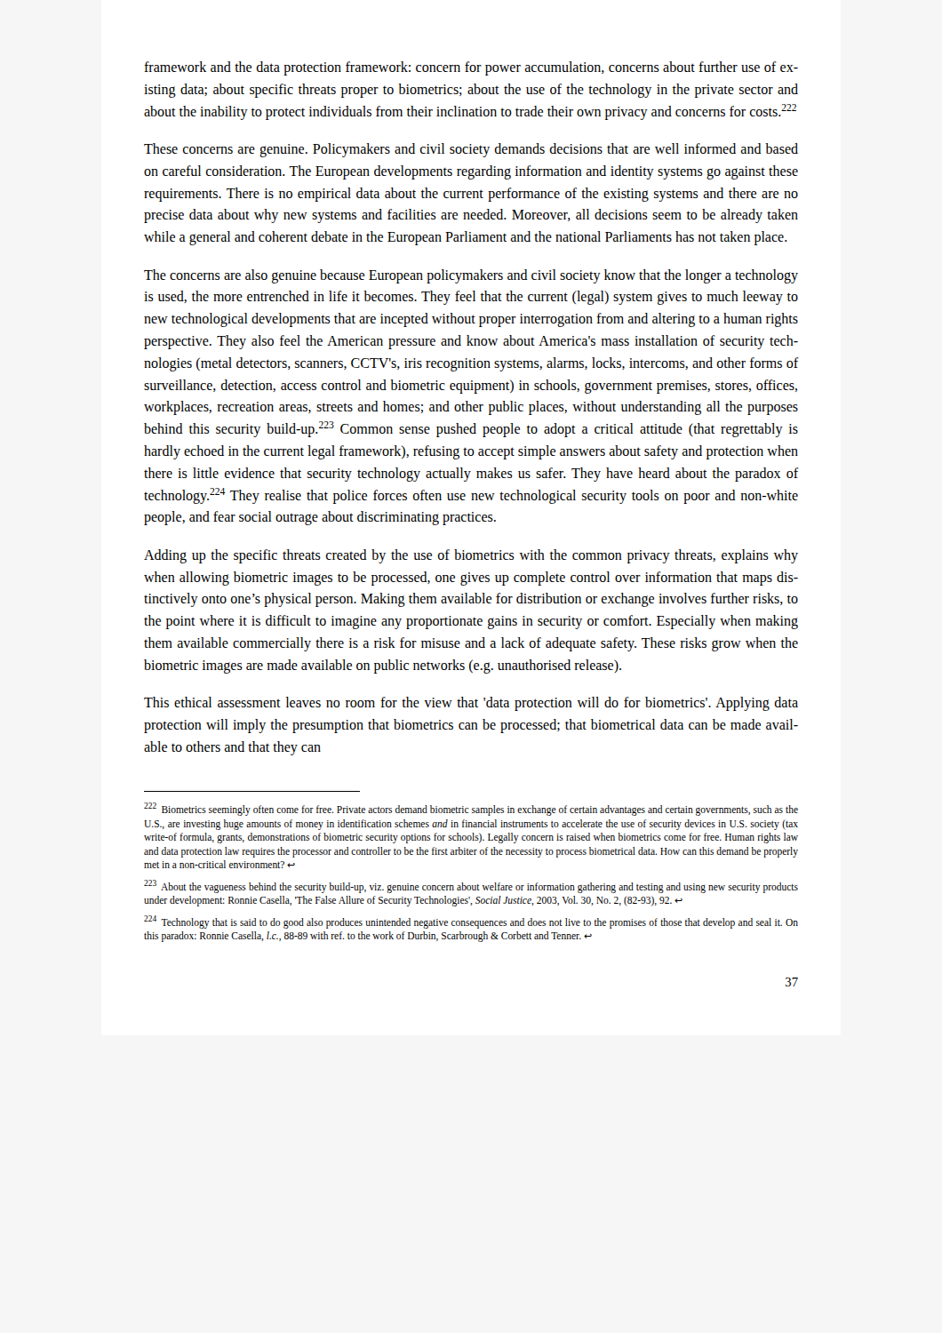framework and the data protection framework: concern for power accumulation, concerns about further use of existing data; about specific threats proper to biometrics; about the use of the technology in the private sector and about the inability to protect individuals from their inclination to trade their own privacy and concerns for costs.222
These concerns are genuine. Policymakers and civil society demands decisions that are well informed and based on careful consideration. The European developments regarding information and identity systems go against these requirements. There is no empirical data about the current performance of the existing systems and there are no precise data about why new systems and facilities are needed. Moreover, all decisions seem to be already taken while a general and coherent debate in the European Parliament and the national Parliaments has not taken place.
The concerns are also genuine because European policymakers and civil society know that the longer a technology is used, the more entrenched in life it becomes. They feel that the current (legal) system gives to much leeway to new technological developments that are incepted without proper interrogation from and altering to a human rights perspective. They also feel the American pressure and know about America's mass installation of security technologies (metal detectors, scanners, CCTV's, iris recognition systems, alarms, locks, intercoms, and other forms of surveillance, detection, access control and biometric equipment) in schools, government premises, stores, offices, workplaces, recreation areas, streets and homes; and other public places, without understanding all the purposes behind this security build-up.223 Common sense pushed people to adopt a critical attitude (that regrettably is hardly echoed in the current legal framework), refusing to accept simple answers about safety and protection when there is little evidence that security technology actually makes us safer. They have heard about the paradox of technology.224 They realise that police forces often use new technological security tools on poor and non-white people, and fear social outrage about discriminating practices.
Adding up the specific threats created by the use of biometrics with the common privacy threats, explains why when allowing biometric images to be processed, one gives up complete control over information that maps distinctively onto one’s physical person. Making them available for distribution or exchange involves further risks, to the point where it is difficult to imagine any proportionate gains in security or comfort. Especially when making them available commercially there is a risk for misuse and a lack of adequate safety. These risks grow when the biometric images are made available on public networks (e.g. unauthorised release).
This ethical assessment leaves no room for the view that 'data protection will do for biometrics'. Applying data protection will imply the presumption that biometrics can be processed; that biometrical data can be made available to others and that they can
222 Biometrics seemingly often come for free. Private actors demand biometric samples in exchange of certain advantages and certain governments, such as the U.S., are investing huge amounts of money in identification schemes and in financial instruments to accelerate the use of security devices in U.S. society (tax write-of formula, grants, demonstrations of biometric security options for schools). Legally concern is raised when biometrics come for free. Human rights law and data protection law requires the processor and controller to be the first arbiter of the necessity to process biometrical data. How can this demand be properly met in a non-critical environment? ↩
223 About the vagueness behind the security build-up, viz. genuine concern about welfare or information gathering and testing and using new security products under development: Ronnie Casella, 'The False Allure of Security Technologies', Social Justice, 2003, Vol. 30, No. 2, (82-93), 92. ↩
224 Technology that is said to do good also produces unintended negative consequences and does not live to the promises of those that develop and seal it. On this paradox: Ronnie Casella, l.c., 88-89 with ref. to the work of Durbin, Scarbrough & Corbett and Tenner. ↩
37